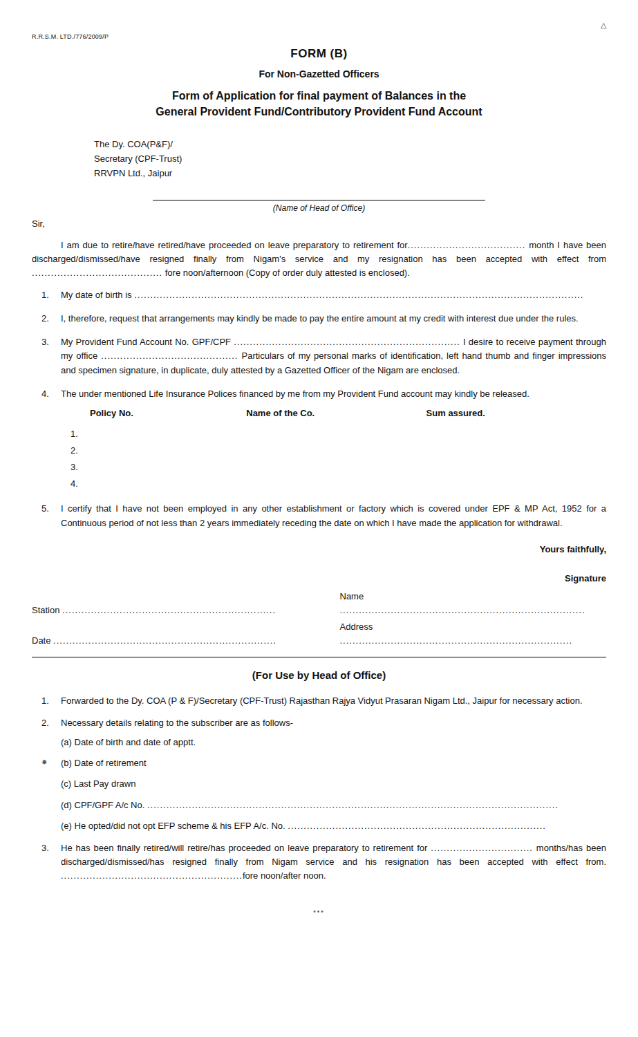△
R.R.S.M. LTD./776/2009/P
FORM (B)
For Non-Gazetted Officers
Form of Application for final payment of Balances in the
General Provident Fund/Contributory Provident Fund Account
The Dy. COA(P&F)/
Secretary (CPF-Trust)
RRVPN Ltd., Jaipur
(Name of Head of Office)
Sir,
I am due to retire/have retired/have proceeded on leave preparatory to retirement for..................................... month I have been discharged/dismissed/have resigned finally from Nigam's service and my resignation has been accepted with effect from ......................................... fore noon/afternoon (Copy of order duly attested is enclosed).
My date of birth is .............................................................................................................................................
I, therefore, request that arrangements may kindly be made to pay the entire amount at my credit with interest due under the rules.
My Provident Fund Account No. GPF/CPF ....................................................................... I desire to receive payment through my office ........................................... Particulars of my personal marks of identification, left hand thumb and finger impressions and specimen signature, in duplicate, duly attested by a Gazetted Officer of the Nigam are enclosed.
The under mentioned Life Insurance Polices financed by me from my Provident Fund account may kindly be released.
| Policy No. | Name of the Co. | Sum assured. |
| --- | --- | --- |
| 1. | | |
| 2. | | |
| 3. | | |
| 4. | | |
I certify that I have not been employed in any other establishment or factory which is covered under EPF & MP Act, 1952 for a Continuous period of not less than 2 years immediately receding the date on which I have made the application for withdrawal.
Yours faithfully,
Signature
| Station ................................................................... | Name ............................................................................. |
| Date ...................................................................... | Address ......................................................................... |
(For Use by Head of Office)
Forwarded to the Dy. COA (P & F)/Secretary (CPF-Trust) Rajasthan Rajya Vidyut Prasaran Nigam Ltd., Jaipur for necessary action.
Necessary details relating to the subscriber are as follows-
(a) Date of birth and date of apptt.
(b) Date of retirement
(c) Last Pay drawn
(d) CPF/GPF A/c No. .................................................................................................................................
(e) He opted/did not opt EFP scheme & his EFP A/c. No. .................................................................................
He has been finally retired/will retire/has proceeded on leave preparatory to retirement for ................................ months/has been discharged/dismissed/has resigned finally from Nigam service and his resignation has been accepted with effect from. ......................................................... fore noon/after noon.
•••